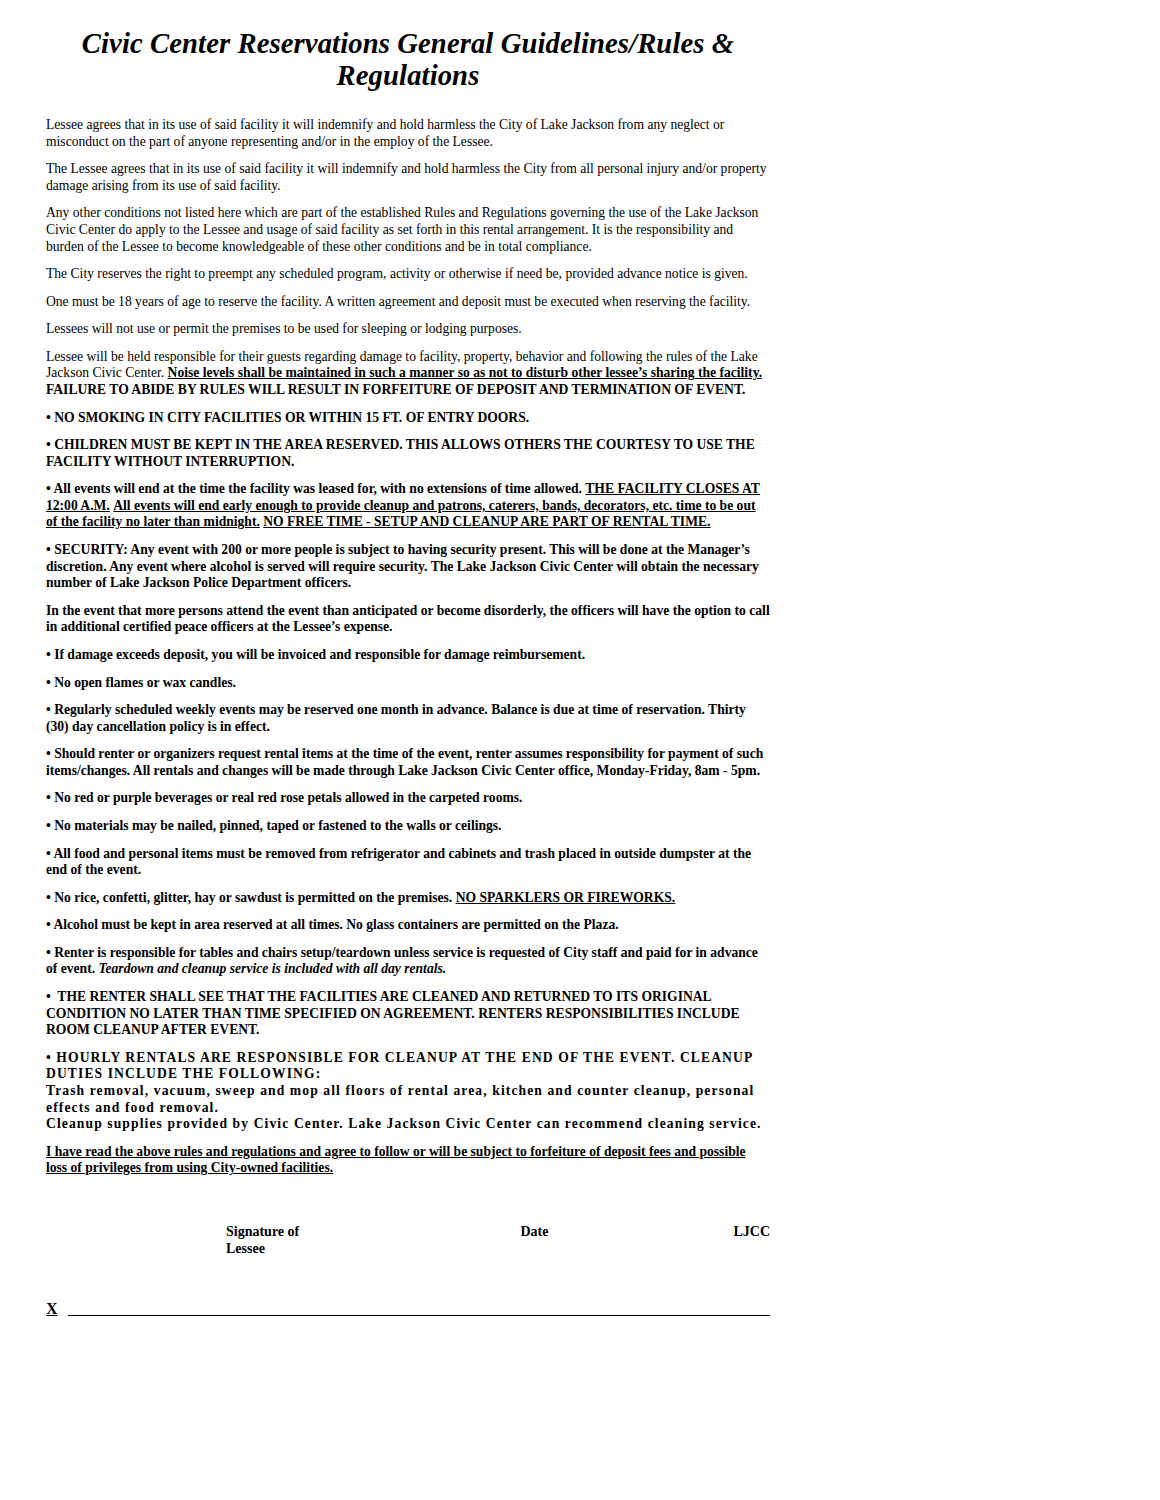Civic Center Reservations General Guidelines/Rules & Regulations
Lessee agrees that in its use of said facility it will indemnify and hold harmless the City of Lake Jackson from any neglect or misconduct on the part of anyone representing and/or in the employ of the Lessee.
The Lessee agrees that in its use of said facility it will indemnify and hold harmless the City from all personal injury and/or property damage arising from its use of said facility.
Any other conditions not listed here which are part of the established Rules and Regulations governing the use of the Lake Jackson Civic Center do apply to the Lessee and usage of said facility as set forth in this rental arrangement. It is the responsibility and burden of the Lessee to become knowledgeable of these other conditions and be in total compliance.
The City reserves the right to preempt any scheduled program, activity or otherwise if need be, provided advance notice is given.
One must be 18 years of age to reserve the facility. A written agreement and deposit must be executed when reserving the facility.
Lessees will not use or permit the premises to be used for sleeping or lodging purposes.
Lessee will be held responsible for their guests regarding damage to facility, property, behavior and following the rules of the Lake Jackson Civic Center. Noise levels shall be maintained in such a manner so as not to disturb other lessee’s sharing the facility. FAILURE TO ABIDE BY RULES WILL RESULT IN FORFEITURE OF DEPOSIT AND TERMINATION OF EVENT.
• NO SMOKING IN CITY FACILITIES OR WITHIN 15 FT. OF ENTRY DOORS.
• CHILDREN MUST BE KEPT IN THE AREA RESERVED. THIS ALLOWS OTHERS THE COURTESY TO USE THE FACILITY WITHOUT INTERRUPTION.
• All events will end at the time the facility was leased for, with no extensions of time allowed. THE FACILITY CLOSES AT 12:00 A.M. All events will end early enough to provide cleanup and patrons, caterers, bands, decorators, etc. time to be out of the facility no later than midnight. NO FREE TIME - SETUP AND CLEANUP ARE PART OF RENTAL TIME.
• SECURITY: Any event with 200 or more people is subject to having security present. This will be done at the Manager’s discretion. Any event where alcohol is served will require security. The Lake Jackson Civic Center will obtain the necessary number of Lake Jackson Police Department officers.
In the event that more persons attend the event than anticipated or become disorderly, the officers will have the option to call in additional certified peace officers at the Lessee’s expense.
• If damage exceeds deposit, you will be invoiced and responsible for damage reimbursement.
• No open flames or wax candles.
• Regularly scheduled weekly events may be reserved one month in advance. Balance is due at time of reservation. Thirty (30) day cancellation policy is in effect.
• Should renter or organizers request rental items at the time of the event, renter assumes responsibility for payment of such items/changes. All rentals and changes will be made through Lake Jackson Civic Center office, Monday-Friday, 8am - 5pm.
• No red or purple beverages or real red rose petals allowed in the carpeted rooms.
• No materials may be nailed, pinned, taped or fastened to the walls or ceilings.
• All food and personal items must be removed from refrigerator and cabinets and trash placed in outside dumpster at the end of the event.
• No rice, confetti, glitter, hay or sawdust is permitted on the premises. NO SPARKLERS OR FIREWORKS.
• Alcohol must be kept in area reserved at all times. No glass containers are permitted on the Plaza.
• Renter is responsible for tables and chairs setup/teardown unless service is requested of City staff and paid for in advance of event. Teardown and cleanup service is included with all day rentals.
• THE RENTER SHALL SEE THAT THE FACILITIES ARE CLEANED AND RETURNED TO ITS ORIGINAL CONDITION NO LATER THAN TIME SPECIFIED ON AGREEMENT. RENTERS RESPONSIBILITIES INCLUDE ROOM CLEANUP AFTER EVENT.
• HOURLY RENTALS ARE RESPONSIBLE FOR CLEANUP AT THE END OF THE EVENT. CLEANUP DUTIES INCLUDE THE FOLLOWING:
Trash removal, vacuum, sweep and mop all floors of rental area, kitchen and counter cleanup, personal effects and food removal.
Cleanup supplies provided by Civic Center. Lake Jackson Civic Center can recommend cleaning service.
I have read the above rules and regulations and agree to follow or will be subject to forfeiture of deposit fees and possible loss of privileges from using City-owned facilities.
Signature of Lessee Date LJCC
X